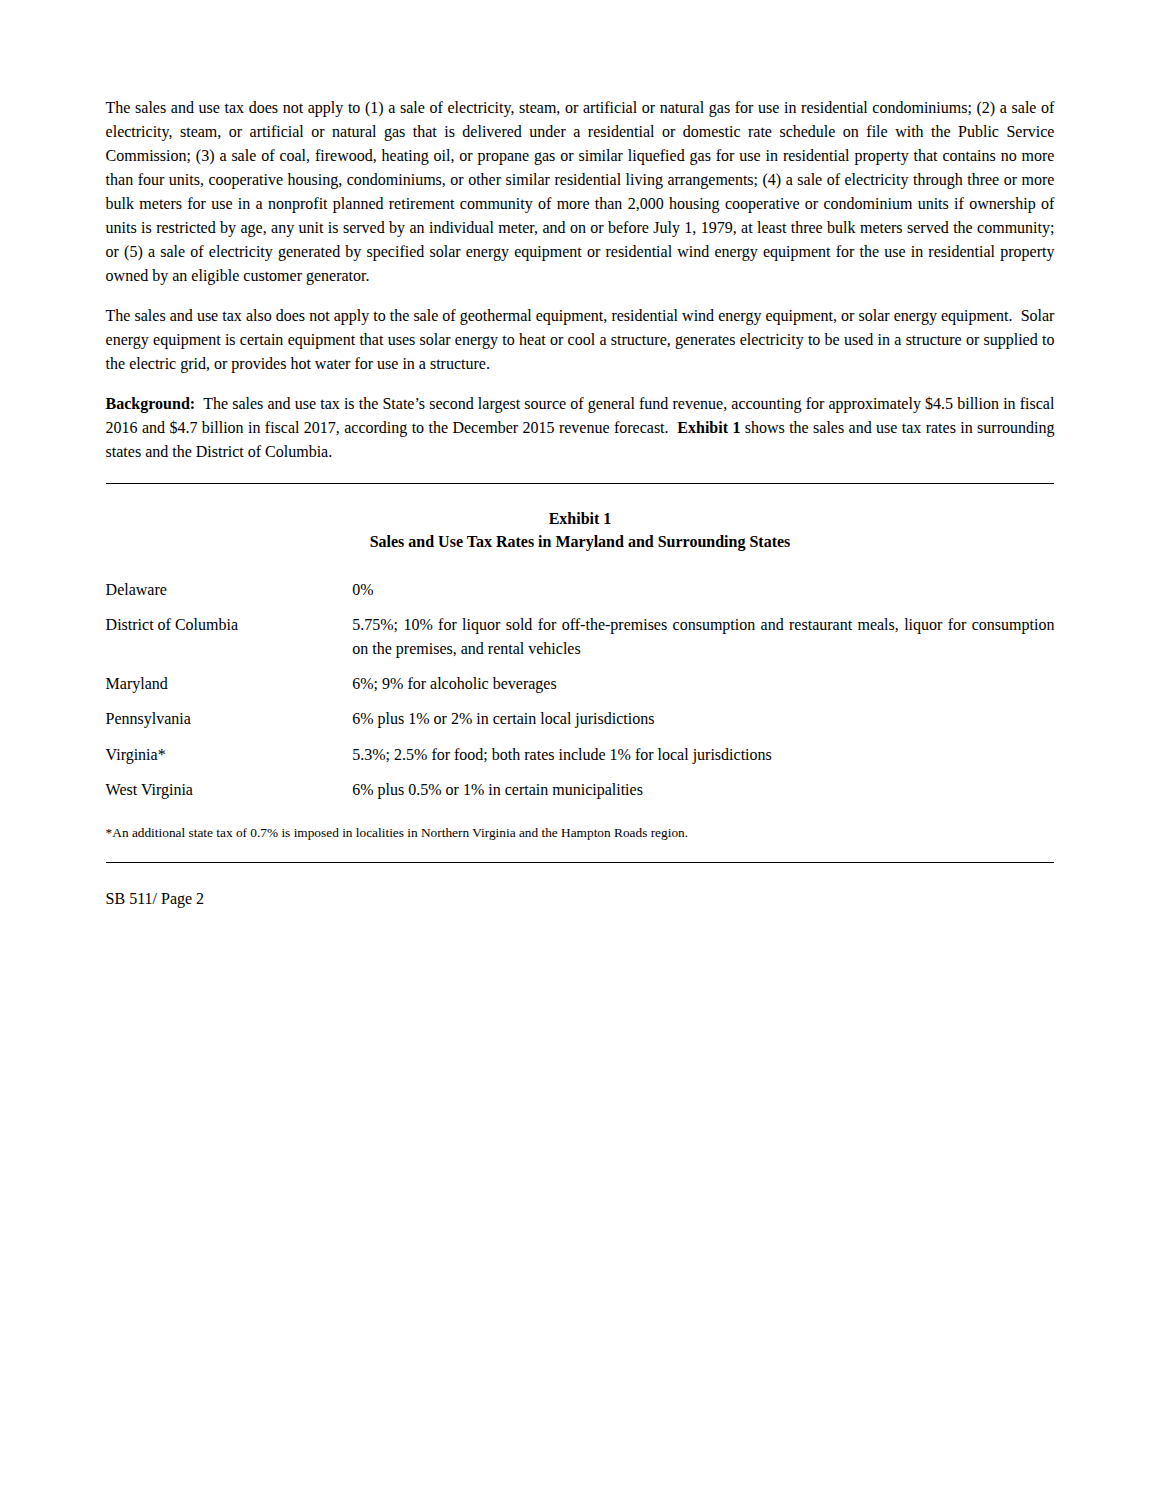The sales and use tax does not apply to (1) a sale of electricity, steam, or artificial or natural gas for use in residential condominiums; (2) a sale of electricity, steam, or artificial or natural gas that is delivered under a residential or domestic rate schedule on file with the Public Service Commission; (3) a sale of coal, firewood, heating oil, or propane gas or similar liquefied gas for use in residential property that contains no more than four units, cooperative housing, condominiums, or other similar residential living arrangements; (4) a sale of electricity through three or more bulk meters for use in a nonprofit planned retirement community of more than 2,000 housing cooperative or condominium units if ownership of units is restricted by age, any unit is served by an individual meter, and on or before July 1, 1979, at least three bulk meters served the community; or (5) a sale of electricity generated by specified solar energy equipment or residential wind energy equipment for the use in residential property owned by an eligible customer generator.
The sales and use tax also does not apply to the sale of geothermal equipment, residential wind energy equipment, or solar energy equipment. Solar energy equipment is certain equipment that uses solar energy to heat or cool a structure, generates electricity to be used in a structure or supplied to the electric grid, or provides hot water for use in a structure.
Background: The sales and use tax is the State’s second largest source of general fund revenue, accounting for approximately $4.5 billion in fiscal 2016 and $4.7 billion in fiscal 2017, according to the December 2015 revenue forecast. Exhibit 1 shows the sales and use tax rates in surrounding states and the District of Columbia.
Exhibit 1
Sales and Use Tax Rates in Maryland and Surrounding States
| Delaware | 0% |
| District of Columbia | 5.75%; 10% for liquor sold for off-the-premises consumption and restaurant meals, liquor for consumption on the premises, and rental vehicles |
| Maryland | 6%; 9% for alcoholic beverages |
| Pennsylvania | 6% plus 1% or 2% in certain local jurisdictions |
| Virginia* | 5.3%; 2.5% for food; both rates include 1% for local jurisdictions |
| West Virginia | 6% plus 0.5% or 1% in certain municipalities |
*An additional state tax of 0.7% is imposed in localities in Northern Virginia and the Hampton Roads region.
SB 511/ Page 2